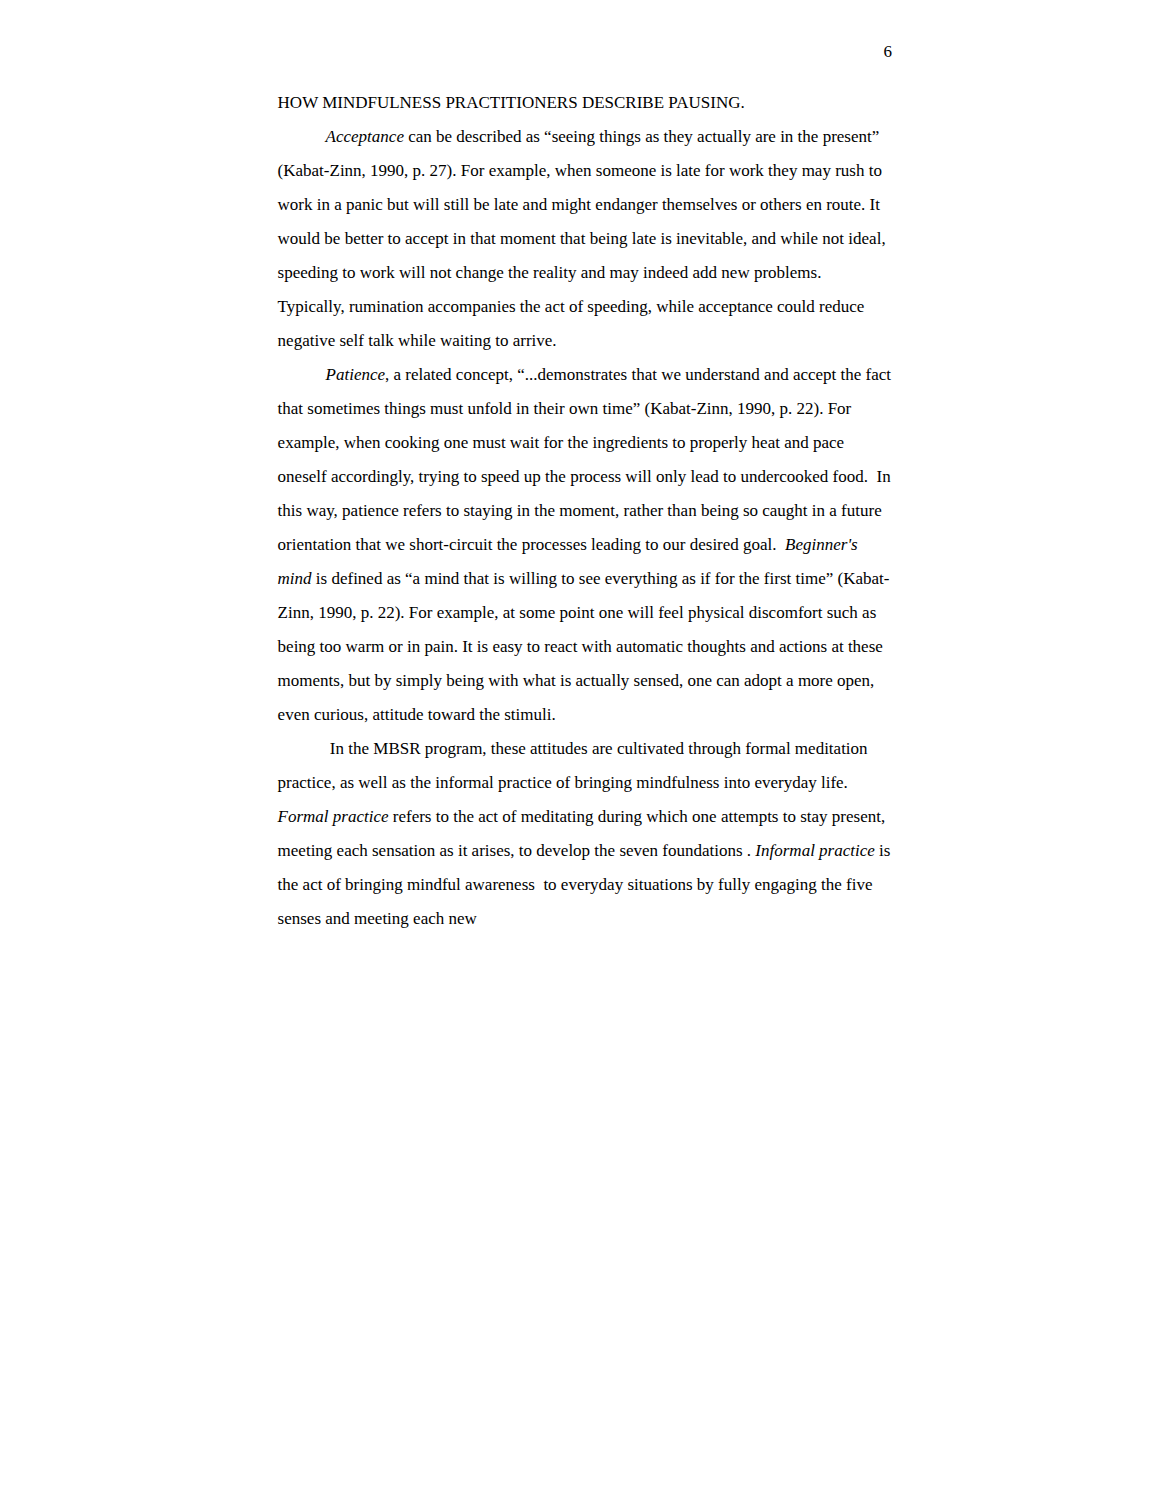6
How Mindfulness Practitioners Describe Pausing.
Acceptance can be described as “seeing things as they actually are in the present” (Kabat-Zinn, 1990, p. 27). For example, when someone is late for work they may rush to work in a panic but will still be late and might endanger themselves or others en route. It would be better to accept in that moment that being late is inevitable, and while not ideal, speeding to work will not change the reality and may indeed add new problems. Typically, rumination accompanies the act of speeding, while acceptance could reduce negative self talk while waiting to arrive.
Patience, a related concept, “...demonstrates that we understand and accept the fact that sometimes things must unfold in their own time” (Kabat-Zinn, 1990, p. 22). For example, when cooking one must wait for the ingredients to properly heat and pace oneself accordingly, trying to speed up the process will only lead to undercooked food. In this way, patience refers to staying in the moment, rather than being so caught in a future orientation that we short-circuit the processes leading to our desired goal. Beginner's mind is defined as “a mind that is willing to see everything as if for the first time” (Kabat-Zinn, 1990, p. 22). For example, at some point one will feel physical discomfort such as being too warm or in pain. It is easy to react with automatic thoughts and actions at these moments, but by simply being with what is actually sensed, one can adopt a more open, even curious, attitude toward the stimuli.
In the MBSR program, these attitudes are cultivated through formal meditation practice, as well as the informal practice of bringing mindfulness into everyday life. Formal practice refers to the act of meditating during which one attempts to stay present, meeting each sensation as it arises, to develop the seven foundations . Informal practice is the act of bringing mindful awareness to everyday situations by fully engaging the five senses and meeting each new